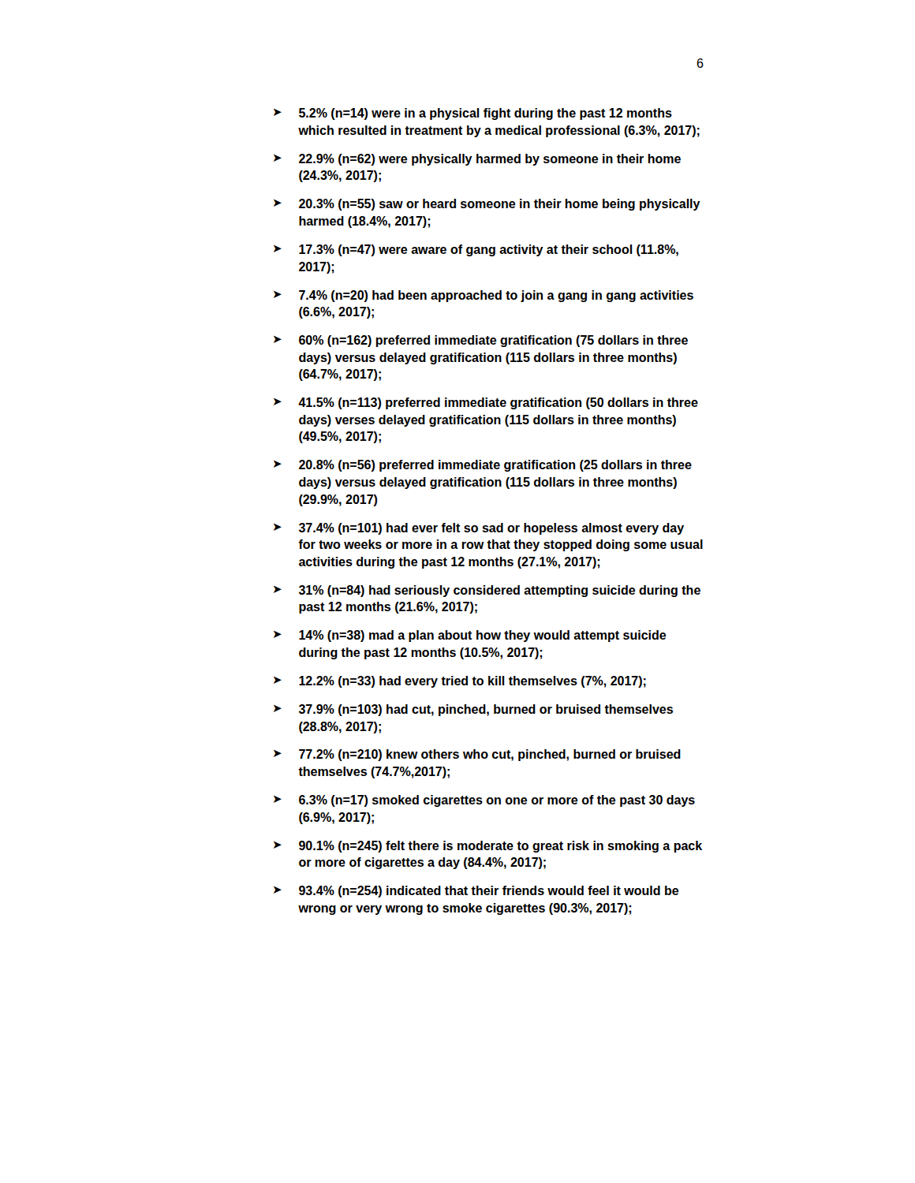6
5.2% (n=14) were in a physical fight during the past 12 months which resulted in treatment by a medical professional (6.3%, 2017);
22.9% (n=62) were physically harmed by someone in their home (24.3%, 2017);
20.3% (n=55) saw or heard someone in their home being physically harmed (18.4%, 2017);
17.3% (n=47) were aware of gang activity at their school (11.8%, 2017);
7.4% (n=20) had been approached to join a gang in gang activities (6.6%, 2017);
60% (n=162) preferred immediate gratification (75 dollars in three days) versus delayed gratification (115 dollars in three months) (64.7%, 2017);
41.5% (n=113) preferred immediate gratification (50 dollars in three days) verses delayed gratification (115 dollars in three months) (49.5%, 2017);
20.8% (n=56) preferred immediate gratification (25 dollars in three days) versus delayed gratification (115 dollars in three months) (29.9%, 2017)
37.4% (n=101) had ever felt so sad or hopeless almost every day for two weeks or more in a row that they stopped doing some usual activities during the past 12 months (27.1%, 2017);
31% (n=84) had seriously considered attempting suicide during the past 12 months (21.6%, 2017);
14% (n=38) mad a plan about how they would attempt suicide during the past 12 months (10.5%, 2017);
12.2% (n=33) had every tried to kill themselves (7%, 2017);
37.9% (n=103) had cut, pinched, burned or bruised themselves (28.8%, 2017);
77.2% (n=210) knew others who cut, pinched, burned or bruised themselves (74.7%,2017);
6.3% (n=17) smoked cigarettes on one or more of the past 30 days (6.9%, 2017);
90.1% (n=245) felt there is moderate to great risk in smoking a pack or more of cigarettes a day (84.4%, 2017);
93.4% (n=254) indicated that their friends would feel it would be wrong or very wrong to smoke cigarettes (90.3%, 2017);